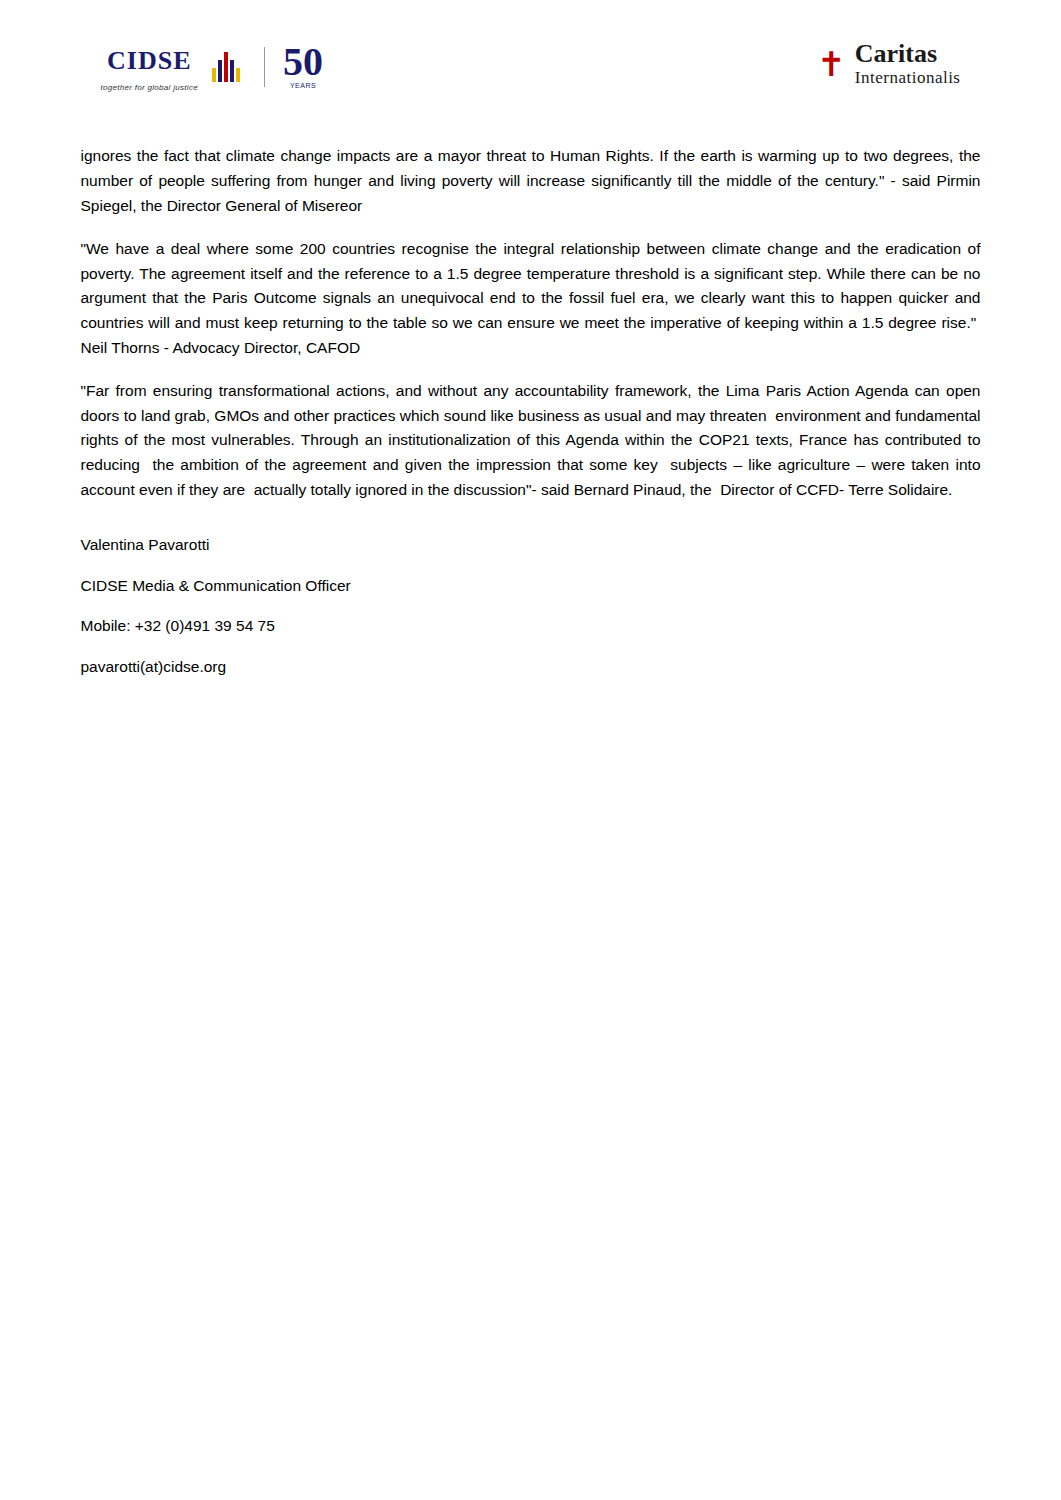CIDSE together for global justice
50 YEARS
✝
Caritas Internationalis
ignores the fact that climate change impacts are a mayor threat to Human Rights. If the earth is warming up to two degrees, the number of people suffering from hunger and living poverty will increase significantly till the middle of the century." - said Pirmin Spiegel, the Director General of Misereor
"We have a deal where some 200 countries recognise the integral relationship between climate change and the eradication of poverty. The agreement itself and the reference to a 1.5 degree temperature threshold is a significant step. While there can be no argument that the Paris Outcome signals an unequivocal end to the fossil fuel era, we clearly want this to happen quicker and countries will and must keep returning to the table so we can ensure we meet the imperative of keeping within a 1.5 degree rise." Neil Thorns - Advocacy Director, CAFOD
"Far from ensuring transformational actions, and without any accountability framework, the Lima Paris Action Agenda can open doors to land grab, GMOs and other practices which sound like business as usual and may threaten environment and fundamental rights of the most vulnerables. Through an institutionalization of this Agenda within the COP21 texts, France has contributed to reducing the ambition of the agreement and given the impression that some key subjects – like agriculture – were taken into account even if they are actually totally ignored in the discussion"- said Bernard Pinaud, the Director of CCFD- Terre Solidaire.
Valentina Pavarotti
CIDSE Media & Communication Officer
Mobile: +32 (0)491 39 54 75
pavarotti(at)cidse.org